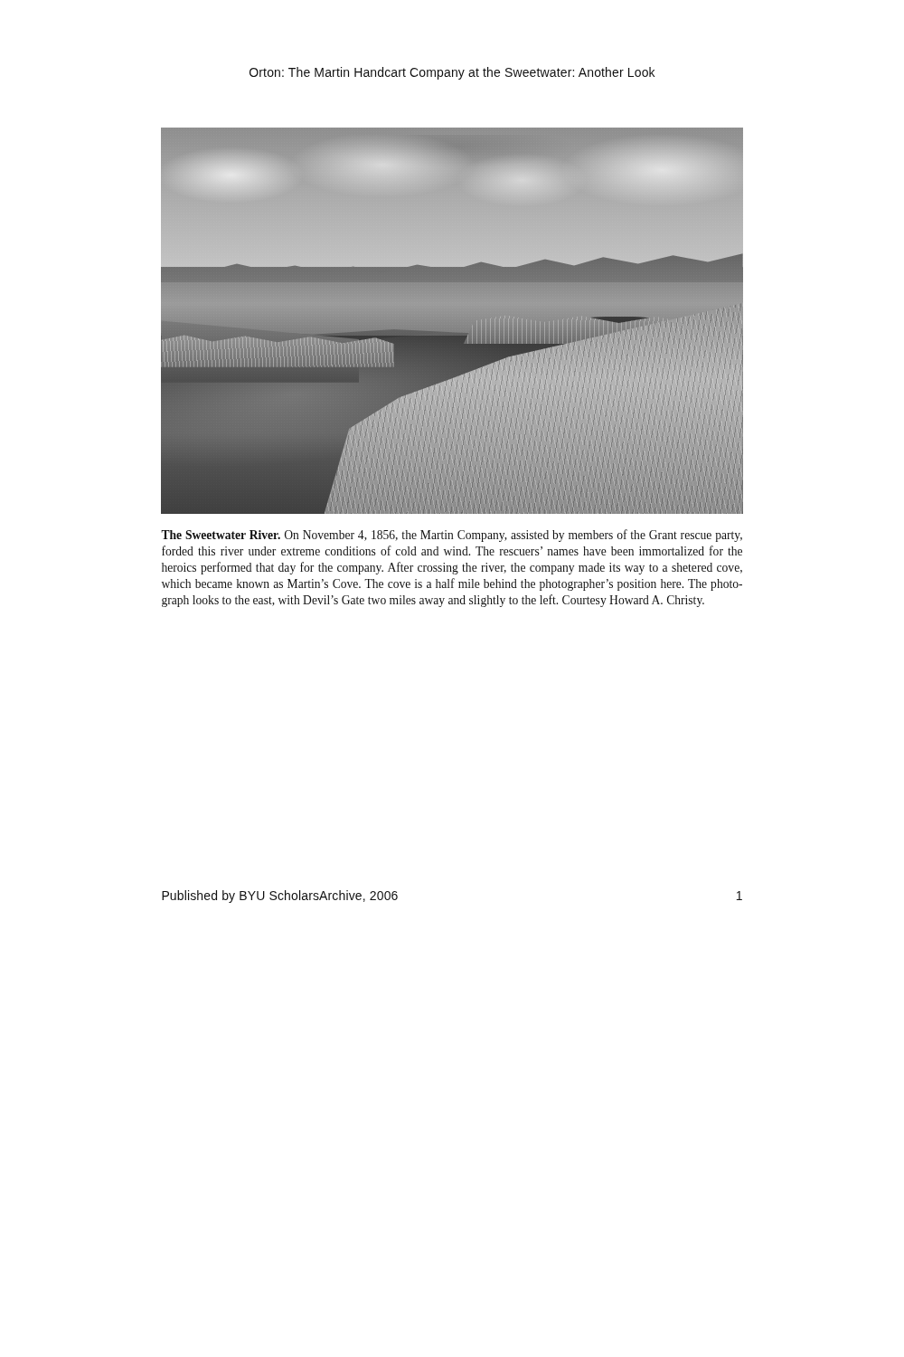Orton: The Martin Handcart Company at the Sweetwater: Another Look
The Sweetwater River. On November 4, 1856, the Martin Company, assisted by members of the Grant rescue party, forded this river under extreme conditions of cold and wind. The rescuers’ names have been immortalized for the heroics performed that day for the company. After crossing the river, the company made its way to a shetered cove, which became known as Martin’s Cove. The cove is a half mile behind the photographer’s position here. The photograph looks to the east, with Devil’s Gate two miles away and slightly to the left. Courtesy Howard A. Christy.
Published by BYU ScholarsArchive, 2006 1